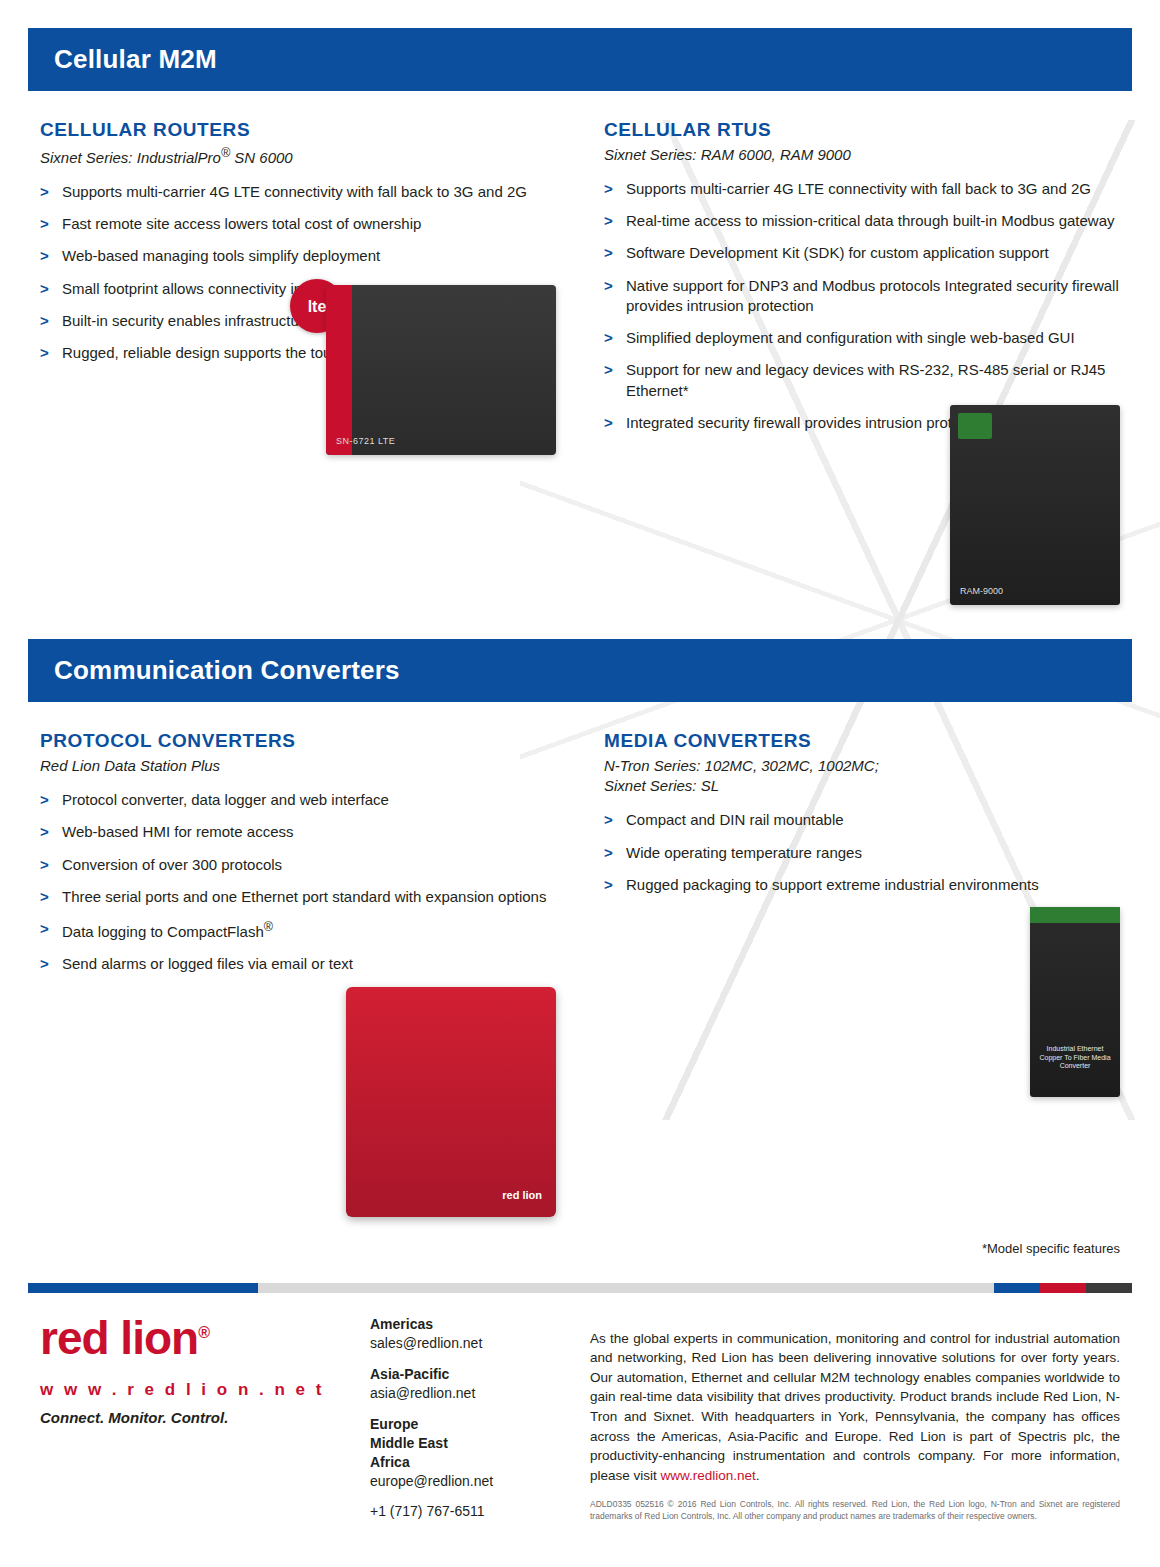Cellular M2M
Cellular Routers
Sixnet Series: IndustrialPro® SN 6000
Supports multi-carrier 4G LTE connectivity with fall back to 3G and 2G
Fast remote site access lowers total cost of ownership
Web-based managing tools simplify deployment
Small footprint allows connectivity in tight spaces
Built-in security enables infrastructure protection
Rugged, reliable design supports the toughest applications
lte
Cellular RTUs
Sixnet Series: RAM 6000, RAM 9000
Supports multi-carrier 4G LTE connectivity with fall back to 3G and 2G
Real-time access to mission-critical data through built-in Modbus gateway
Software Development Kit (SDK) for custom application support
Native support for DNP3 and Modbus protocols Integrated security firewall provides intrusion protection
Simplified deployment and configuration with single web-based GUI
Support for new and legacy devices with RS-232, RS-485 serial or RJ45 Ethernet*
Integrated security firewall provides intrusion protection
Communication Converters
Protocol Converters
Red Lion Data Station Plus
Protocol converter, data logger and web interface
Web-based HMI for remote access
Conversion of over 300 protocols
Three serial ports and one Ethernet port standard with expansion options
Data logging to CompactFlash®
Send alarms or logged files via email or text
Media Converters
N-Tron Series: 102MC, 302MC, 1002MC;
Sixnet Series: SL
Compact and DIN rail mountable
Wide operating temperature ranges
Rugged packaging to support extreme industrial environments
*Model specific features
red lion®
w w w . r e d l i o n . n e t
Connect. Monitor. Control.
Americas sales@redlion.net
Asia-Pacific asia@redlion.net
Europe
Middle East
Africa europe@redlion.net
+1 (717) 767-6511
As the global experts in communication, monitoring and control for industrial automation and networking, Red Lion has been delivering innovative solutions for over forty years. Our automation, Ethernet and cellular M2M technology enables companies worldwide to gain real-time data visibility that drives productivity. Product brands include Red Lion, N-Tron and Sixnet. With headquarters in York, Pennsylvania, the company has offices across the Americas, Asia-Pacific and Europe. Red Lion is part of Spectris plc, the productivity-enhancing instrumentation and controls company. For more information, please visit www.redlion.net.
ADLD0335 052516 © 2016 Red Lion Controls, Inc. All rights reserved. Red Lion, the Red Lion logo, N-Tron and Sixnet are registered trademarks of Red Lion Controls, Inc. All other company and product names are trademarks of their respective owners.